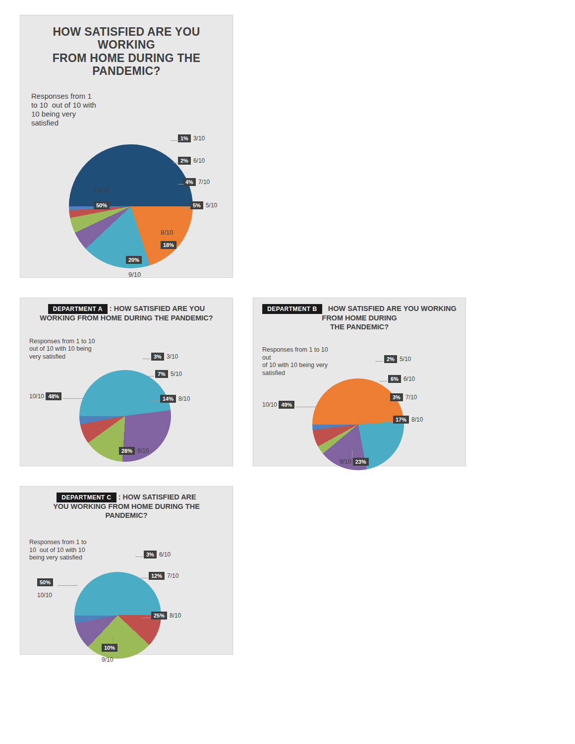HOW SATISFIED ARE YOU WORKING
FROM HOME DURING THE
PANDEMIC?
Responses from 1
to 10 out of 10 with
10 being very
satisfied
10/10
50%
20%
9/10
8/10
18%
1% 3/10
2% 6/10
4% 7/10
5% 5/10
DEPARTMENT A: HOW SATISFIED ARE YOU
WORKING FROM HOME DURING THE PANDEMIC?
Responses from 1 to 10
out of 10 with 10 being
very satisfied
10/10 48%
3% 3/10
7% 5/10
14% 8/10
28% 9/10
DEPARTMENT B HOW SATISFIED ARE YOU WORKING FROM HOME DURING
THE PANDEMIC?
Responses from 1 to 10 out
of 10 with 10 being very
satisfied
10/10 49%
2% 5/10
6% 6/10
3% 7/10
17% 8/10
9/10 23%
DEPARTMENT C: HOW SATISFIED ARE
YOU WORKING FROM HOME DURING THE
PANDEMIC?
Responses from 1 to
10 out of 10 with 10
being very satisfied
50%
10/10
3% 6/10
12% 7/10
25% 8/10
10%
9/10